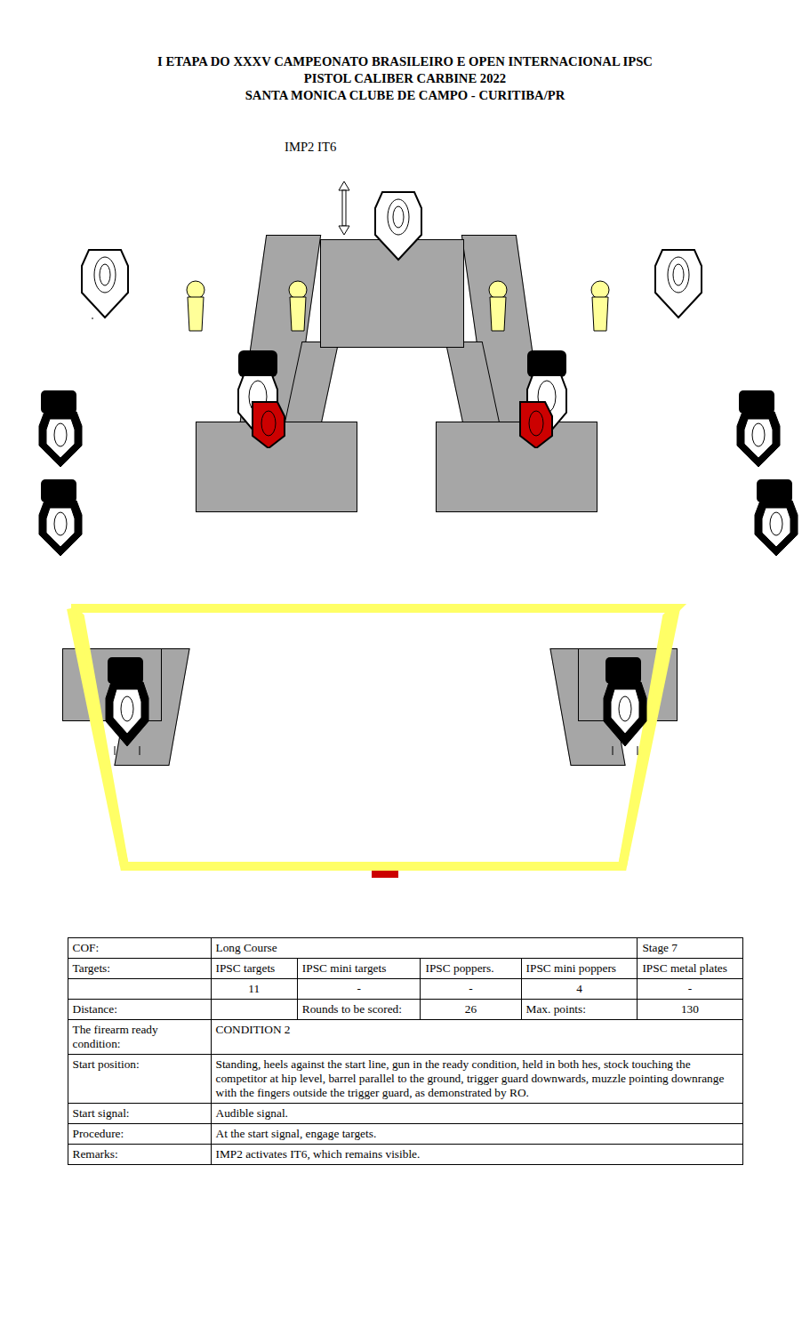I ETAPA DO XXXV CAMPEONATO BRASILEIRO E OPEN INTERNACIONAL IPSC
PISTOL CALIBER CARBINE 2022
SANTA MONICA CLUBE DE CAMPO - CURITIBA/PR
IMP2 IT6
| COF: | Long Course | Stage 7 |
| Targets: | IPSC targets | IPSC mini targets | IPSC poppers. | IPSC mini poppers | IPSC metal plates |
| | 11 | - | - | 4 | - |
| Distance: | | Rounds to be scored: | 26 | Max. points: | 130 |
| The firearm ready condition: | CONDITION 2 |
| Start position: | Standing, heels against the start line, gun in the ready condition, held in both hes, stock touching the competitor at hip level, barrel parallel to the ground, trigger guard downwards, muzzle pointing downrange with the fingers outside the trigger guard, as demonstrated by RO. |
| Start signal: | Audible signal. |
| Procedure: | At the start signal, engage targets. |
| Remarks: | IMP2 activates IT6, which remains visible. |